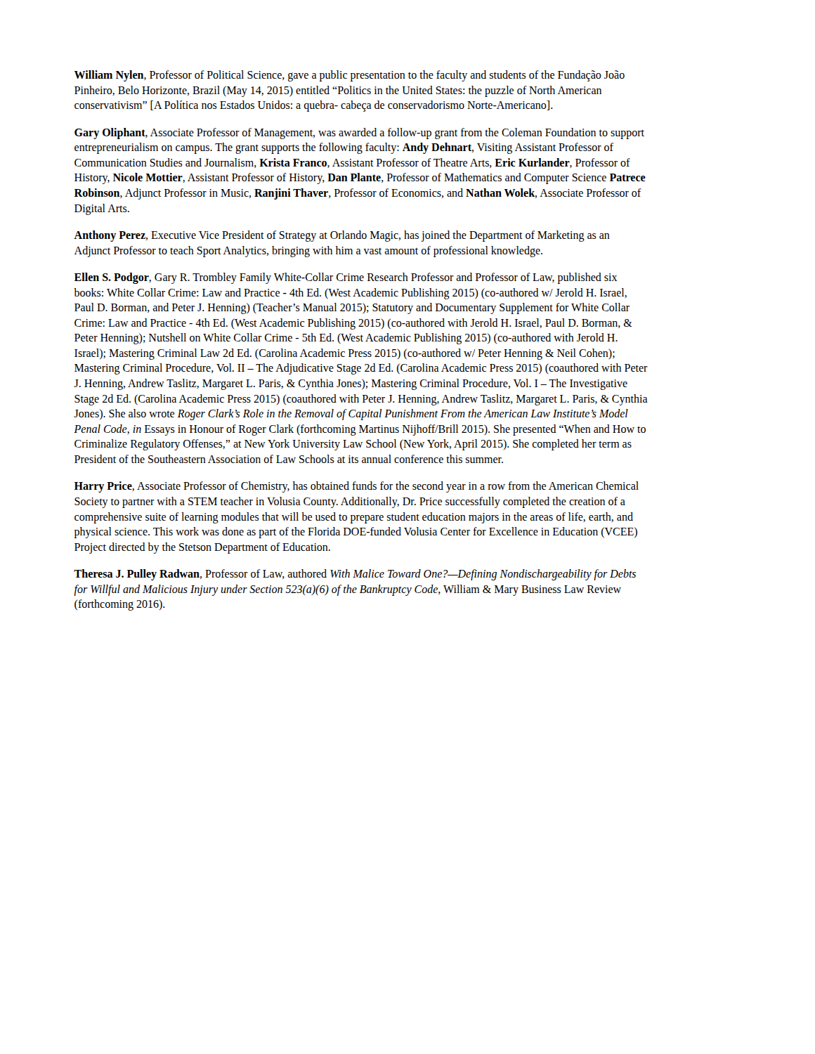William Nylen, Professor of Political Science, gave a public presentation to the faculty and students of the Fundação João Pinheiro, Belo Horizonte, Brazil (May 14, 2015) entitled “Politics in the United States: the puzzle of North American conservativism” [A Política nos Estados Unidos: a quebra- cabeça de conservadorismo Norte-Americano].
Gary Oliphant, Associate Professor of Management, was awarded a follow-up grant from the Coleman Foundation to support entrepreneurialism on campus. The grant supports the following faculty: Andy Dehnart, Visiting Assistant Professor of Communication Studies and Journalism, Krista Franco, Assistant Professor of Theatre Arts, Eric Kurlander, Professor of History, Nicole Mottier, Assistant Professor of History, Dan Plante, Professor of Mathematics and Computer Science Patrece Robinson, Adjunct Professor in Music, Ranjini Thaver, Professor of Economics, and Nathan Wolek, Associate Professor of Digital Arts.
Anthony Perez, Executive Vice President of Strategy at Orlando Magic, has joined the Department of Marketing as an Adjunct Professor to teach Sport Analytics, bringing with him a vast amount of professional knowledge.
Ellen S. Podgor, Gary R. Trombley Family White-Collar Crime Research Professor and Professor of Law, published six books: White Collar Crime: Law and Practice - 4th Ed. (West Academic Publishing 2015) (co-authored w/ Jerold H. Israel, Paul D. Borman, and Peter J. Henning) (Teacher’s Manual 2015); Statutory and Documentary Supplement for White Collar Crime: Law and Practice - 4th Ed. (West Academic Publishing 2015) (co-authored with Jerold H. Israel, Paul D. Borman, & Peter Henning); Nutshell on White Collar Crime - 5th Ed. (West Academic Publishing 2015) (co-authored with Jerold H. Israel); Mastering Criminal Law 2d Ed. (Carolina Academic Press 2015) (co-authored w/ Peter Henning & Neil Cohen); Mastering Criminal Procedure, Vol. II – The Adjudicative Stage 2d Ed. (Carolina Academic Press 2015) (coauthored with Peter J. Henning, Andrew Taslitz, Margaret L. Paris, & Cynthia Jones); Mastering Criminal Procedure, Vol. I – The Investigative Stage 2d Ed. (Carolina Academic Press 2015) (coauthored with Peter J. Henning, Andrew Taslitz, Margaret L. Paris, & Cynthia Jones). She also wrote Roger Clark’s Role in the Removal of Capital Punishment From the American Law Institute’s Model Penal Code, in Essays in Honour of Roger Clark (forthcoming Martinus Nijhoff/Brill 2015). She presented “When and How to Criminalize Regulatory Offenses,” at New York University Law School (New York, April 2015). She completed her term as President of the Southeastern Association of Law Schools at its annual conference this summer.
Harry Price, Associate Professor of Chemistry, has obtained funds for the second year in a row from the American Chemical Society to partner with a STEM teacher in Volusia County. Additionally, Dr. Price successfully completed the creation of a comprehensive suite of learning modules that will be used to prepare student education majors in the areas of life, earth, and physical science. This work was done as part of the Florida DOE-funded Volusia Center for Excellence in Education (VCEE) Project directed by the Stetson Department of Education.
Theresa J. Pulley Radwan, Professor of Law, authored With Malice Toward One?—Defining Nondischargeability for Debts for Willful and Malicious Injury under Section 523(a)(6) of the Bankruptcy Code, William & Mary Business Law Review (forthcoming 2016).